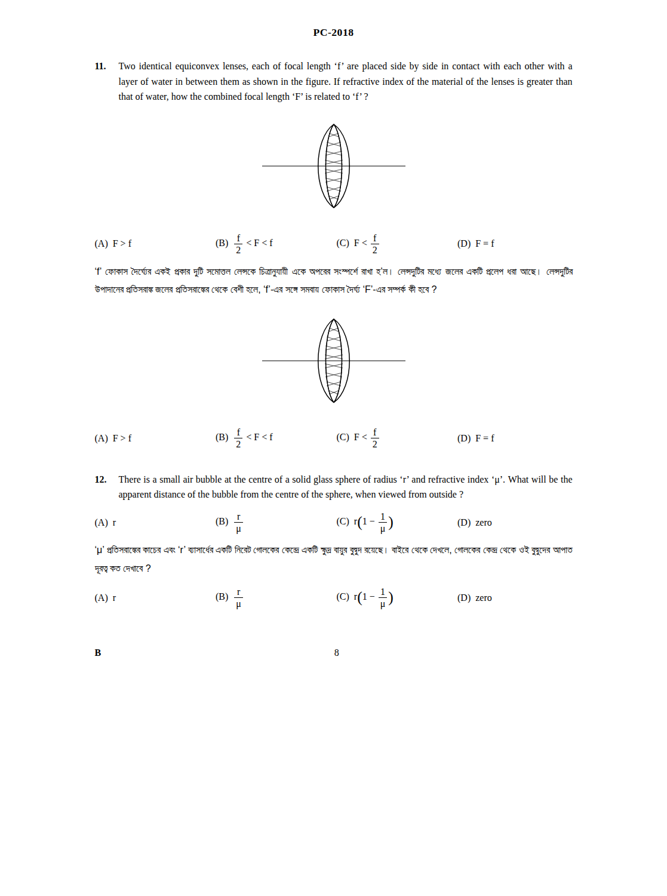PC-2018
11.
Two identical equiconvex lenses, each of focal length ‘f’ are placed side by side in contact with each other with a layer of water in between them as shown in the figure. If refractive index of the material of the lenses is greater than that of water, how the combined focal length ‘F’ is related to ‘f’ ?
(A) F > f
(B) f 2 < F < f
(C) F < f 2
(D) F = f
‘f’ ফোকাস দৈর্ঘ্যের একই প্রকার দুটি সমোত্তল লেন্সকে চিত্রানুযায়ী একে অপরের সংস্পর্শে রাখা হ’ল। লেন্সদুটির মধ্যে জলের একটি প্রলেপ ধরা আছে। লেন্সদুটির উপাদানের প্রতিসরাঙ্ক জলের প্রতিসরাঙ্কের থেকে বেশী হলে, ‘f’-এর সঙ্গে সমবায় ফোকাস দৈর্ঘ্য ‘F’-এর সম্পর্ক কী হবে ?
(A) F > f
(B) f 2 < F < f
(C) F < f 2
(D) F = f
12.
There is a small air bubble at the centre of a solid glass sphere of radius ‘r’ and refractive index ‘μ’. What will be the apparent distance of the bubble from the centre of the sphere, when viewed from outside ?
(A) r
(B) rμ
(C) r(1 − 1 μ)
(D) zero
‘μ’ প্রতিসরাঙ্কের কাচের এবং ‘r’ ব্যাসার্ধের একটি নিরেট গোলকের কেন্দ্রে একটি ক্ষুদ্র বায়ুর বুদ্বুদ রয়েছে। বাইরে থেকে দেখলে, গোলকের কেন্দ্র থেকে ওই বুদ্বুদের আপাত দূরত্ব কত দেখাবে ?
(A) r
(B) rμ
(C) r(1 − 1 μ)
(D) zero
B
8